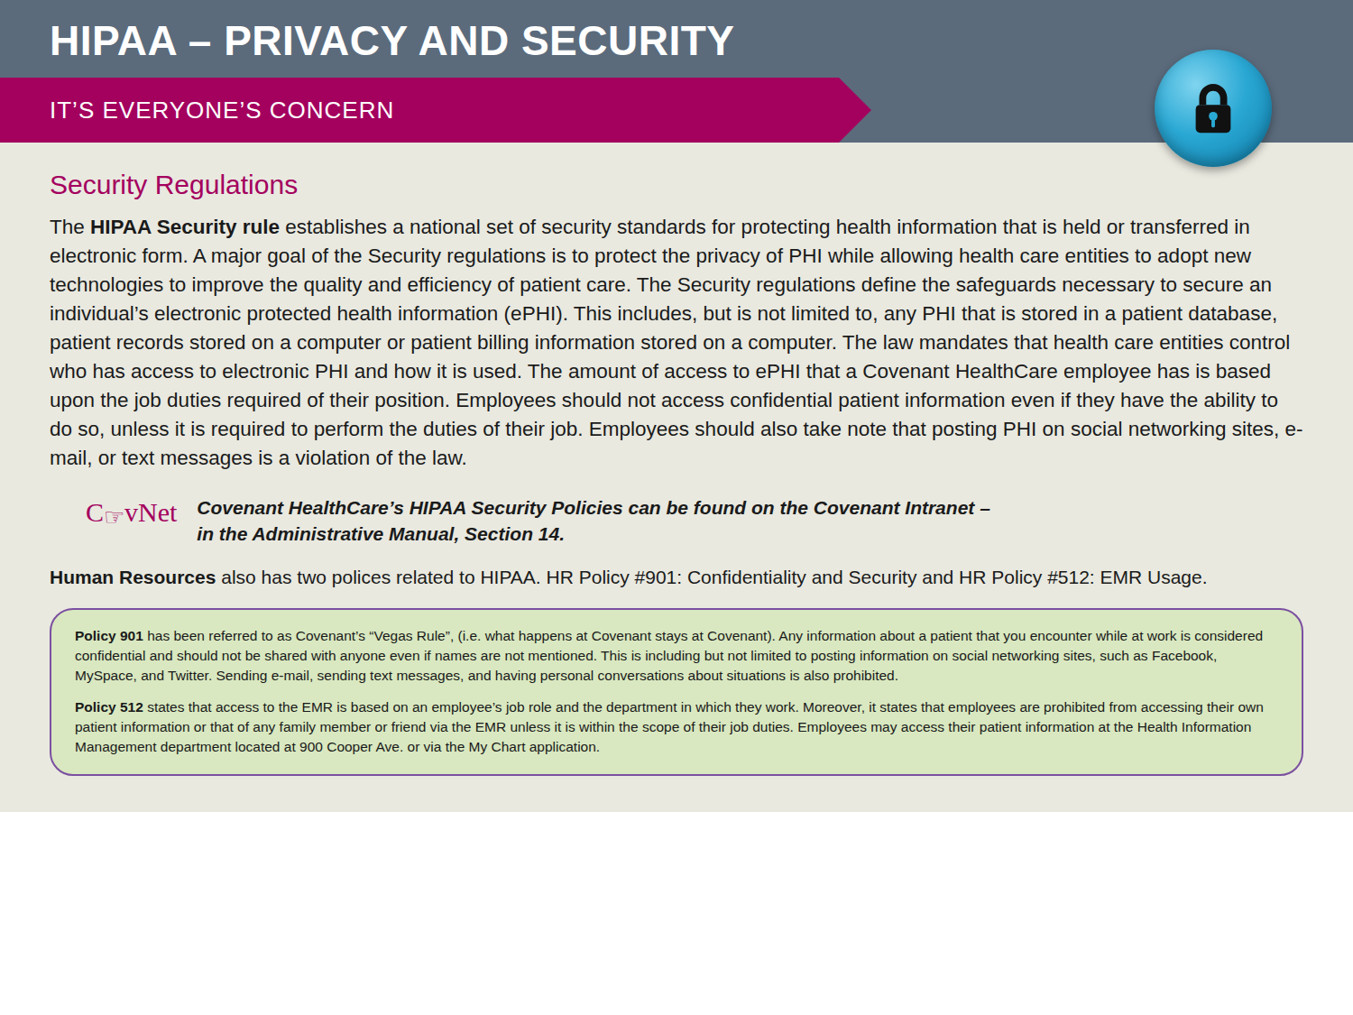HIPAA – PRIVACY AND SECURITY
IT’S EVERYONE’S CONCERN
Security Regulations
The HIPAA Security rule establishes a national set of security standards for protecting health information that is held or transferred in electronic form. A major goal of the Security regulations is to protect the privacy of PHI while allowing health care entities to adopt new technologies to improve the quality and efficiency of patient care. The Security regulations define the safeguards necessary to secure an individual’s electronic protected health information (ePHI). This includes, but is not limited to, any PHI that is stored in a patient database, patient records stored on a computer or patient billing information stored on a computer. The law mandates that health care entities control who has access to electronic PHI and how it is used. The amount of access to ePHI that a Covenant HealthCare employee has is based upon the job duties required of their position. Employees should not access confidential patient information even if they have the ability to do so, unless it is required to perform the duties of their job. Employees should also take note that posting PHI on social networking sites, e-mail, or text messages is a violation of the law.
C☞vNet
Covenant HealthCare’s HIPAA Security Policies can be found on the Covenant Intranet –
in the Administrative Manual, Section 14.
Human Resources also has two polices related to HIPAA. HR Policy #901: Confidentiality and Security and HR Policy #512: EMR Usage.
Policy 901 has been referred to as Covenant’s “Vegas Rule”, (i.e. what happens at Covenant stays at Covenant). Any information about a patient that you encounter while at work is considered confidential and should not be shared with anyone even if names are not mentioned. This is including but not limited to posting information on social networking sites, such as Facebook, MySpace, and Twitter. Sending e-mail, sending text messages, and having personal conversations about situations is also prohibited.
Policy 512 states that access to the EMR is based on an employee’s job role and the department in which they work. Moreover, it states that employees are prohibited from accessing their own patient information or that of any family member or friend via the EMR unless it is within the scope of their job duties. Employees may access their patient information at the Health Information Management department located at 900 Cooper Ave. or via the My Chart application.